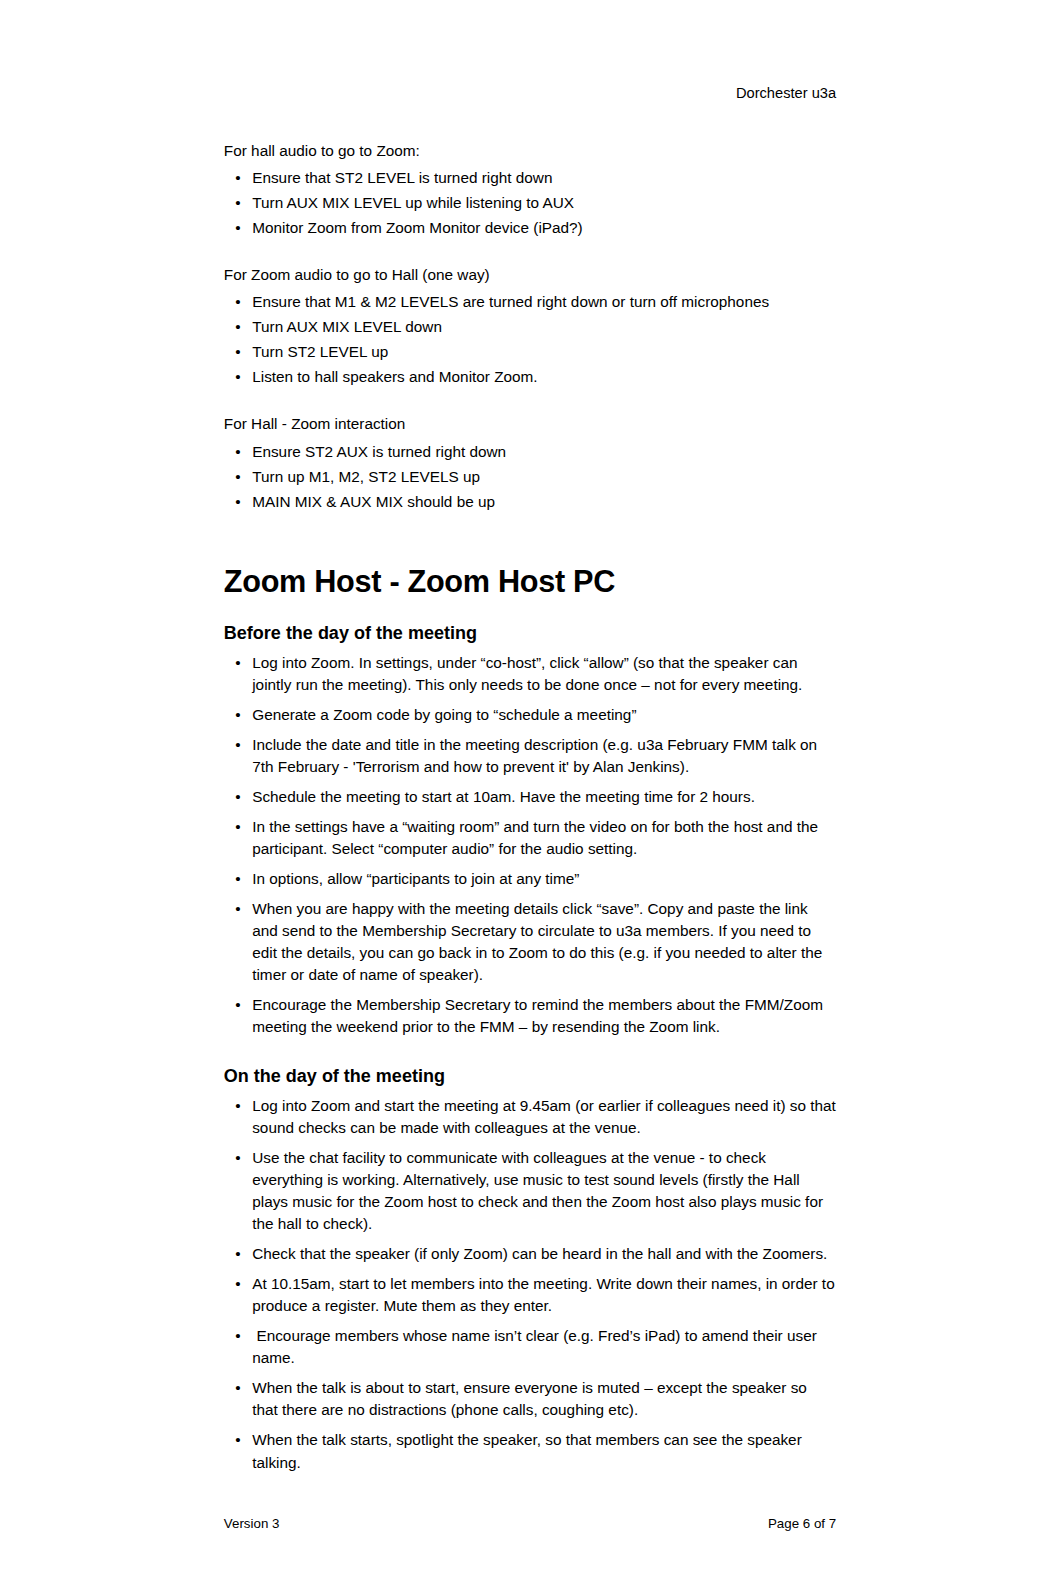Dorchester u3a
For hall audio to go to Zoom:
Ensure that ST2 LEVEL is turned right down
Turn AUX MIX LEVEL up while listening to AUX
Monitor Zoom from Zoom Monitor device (iPad?)
For Zoom audio to go to Hall (one way)
Ensure that M1 & M2 LEVELS are turned right down or turn off microphones
Turn AUX MIX LEVEL down
Turn ST2 LEVEL up
Listen to hall speakers and Monitor Zoom.
For Hall - Zoom interaction
Ensure ST2 AUX is turned right down
Turn up M1, M2, ST2 LEVELS up
MAIN MIX & AUX MIX should be up
Zoom Host - Zoom Host PC
Before the day of the meeting
Log into Zoom. In settings, under “co-host”, click “allow” (so that the speaker can jointly run the meeting). This only needs to be done once – not for every meeting.
Generate a Zoom code by going to “schedule a meeting”
Include the date and title in the meeting description (e.g. u3a February FMM talk on 7th February - 'Terrorism and how to prevent it' by Alan Jenkins).
Schedule the meeting to start at 10am. Have the meeting time for 2 hours.
In the settings have a “waiting room” and turn the video on for both the host and the participant. Select “computer audio” for the audio setting.
In options, allow “participants to join at any time”
When you are happy with the meeting details click “save”. Copy and paste the link and send to the Membership Secretary to circulate to u3a members. If you need to edit the details, you can go back in to Zoom to do this (e.g. if you needed to alter the timer or date of name of speaker).
Encourage the Membership Secretary to remind the members about the FMM/Zoom meeting the weekend prior to the FMM – by resending the Zoom link.
On the day of the meeting
Log into Zoom and start the meeting at 9.45am (or earlier if colleagues need it) so that sound checks can be made with colleagues at the venue.
Use the chat facility to communicate with colleagues at the venue - to check everything is working. Alternatively, use music to test sound levels (firstly the Hall plays music for the Zoom host to check and then the Zoom host also plays music for the hall to check).
Check that the speaker (if only Zoom) can be heard in the hall and with the Zoomers.
At 10.15am, start to let members into the meeting. Write down their names, in order to produce a register. Mute them as they enter.
Encourage members whose name isn’t clear (e.g. Fred’s iPad) to amend their user name.
When the talk is about to start, ensure everyone is muted – except the speaker so that there are no distractions (phone calls, coughing etc).
When the talk starts, spotlight the speaker, so that members can see the speaker talking.
Version 3 Page 6 of 7